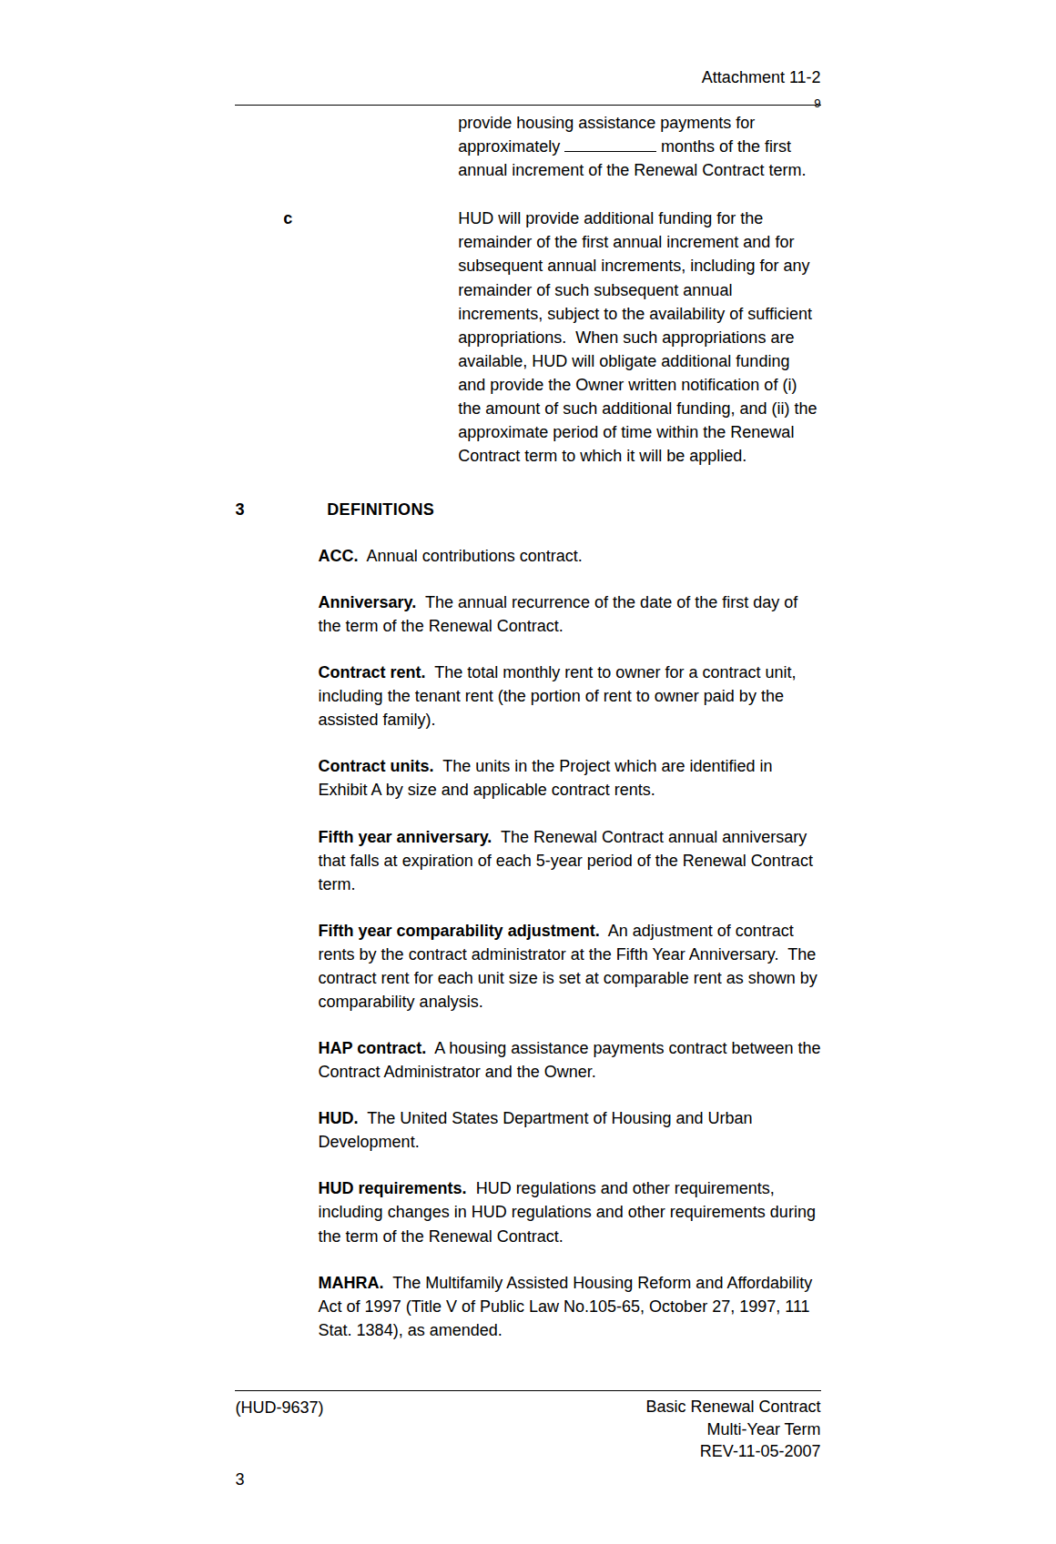Attachment 11-2
9 provide housing assistance payments for approximately months of the first annual increment of the Renewal Contract term.
c HUD will provide additional funding for the remainder of the first annual increment and for subsequent annual increments, including for any remainder of such subsequent annual increments, subject to the availability of sufficient appropriations. When such appropriations are available, HUD will obligate additional funding and provide the Owner written notification of (i) the amount of such additional funding, and (ii) the approximate period of time within the Renewal Contract term to which it will be applied.
3 DEFINITIONS
ACC. Annual contributions contract.
Anniversary. The annual recurrence of the date of the first day of the term of the Renewal Contract.
Contract rent. The total monthly rent to owner for a contract unit, including the tenant rent (the portion of rent to owner paid by the assisted family).
Contract units. The units in the Project which are identified in Exhibit A by size and applicable contract rents.
Fifth year anniversary. The Renewal Contract annual anniversary that falls at expiration of each 5-year period of the Renewal Contract term.
Fifth year comparability adjustment. An adjustment of contract rents by the contract administrator at the Fifth Year Anniversary. The contract rent for each unit size is set at comparable rent as shown by comparability analysis.
HAP contract. A housing assistance payments contract between the Contract Administrator and the Owner.
HUD. The United States Department of Housing and Urban Development.
HUD requirements. HUD regulations and other requirements, including changes in HUD regulations and other requirements during the term of the Renewal Contract.
MAHRA. The Multifamily Assisted Housing Reform and Affordability Act of 1997 (Title V of Public Law No.105-65, October 27, 1997, 111 Stat. 1384), as amended.
(HUD-9637)
Basic Renewal Contract
Multi-Year Term
REV-11-05-2007
3